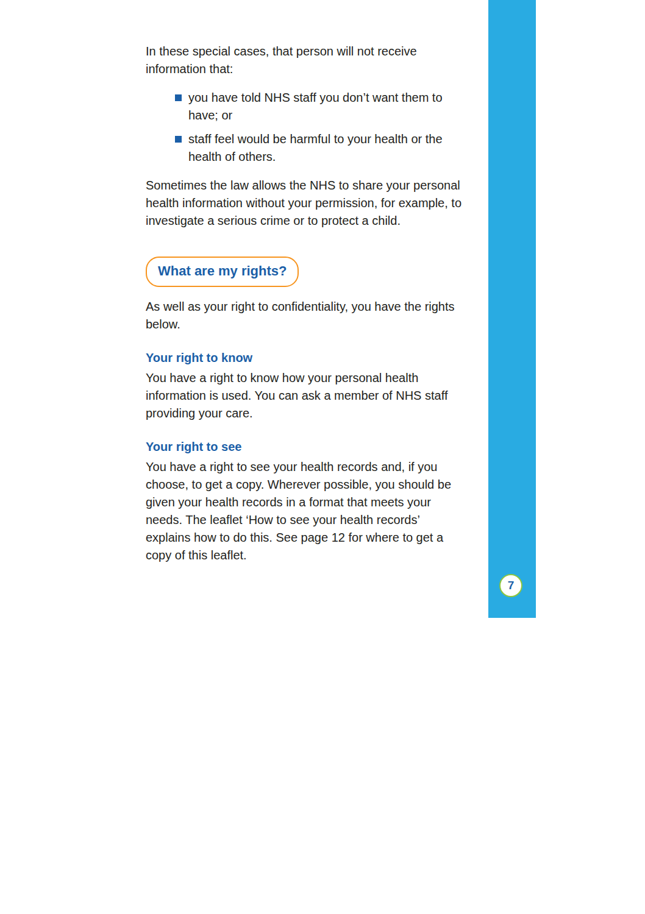In these special cases, that person will not receive information that:
you have told NHS staff you don’t want them to have; or
staff feel would be harmful to your health or the health of others.
Sometimes the law allows the NHS to share your personal health information without your permission, for example, to investigate a serious crime or to protect a child.
What are my rights?
As well as your right to confidentiality, you have the rights below.
Your right to know
You have a right to know how your personal health information is used. You can ask a member of NHS staff providing your care.
Your right to see
You have a right to see your health records and, if you choose, to get a copy. Wherever possible, you should be given your health records in a format that meets your needs. The leaflet ‘How to see your health records’ explains how to do this. See page 12 for where to get a copy of this leaflet.
7